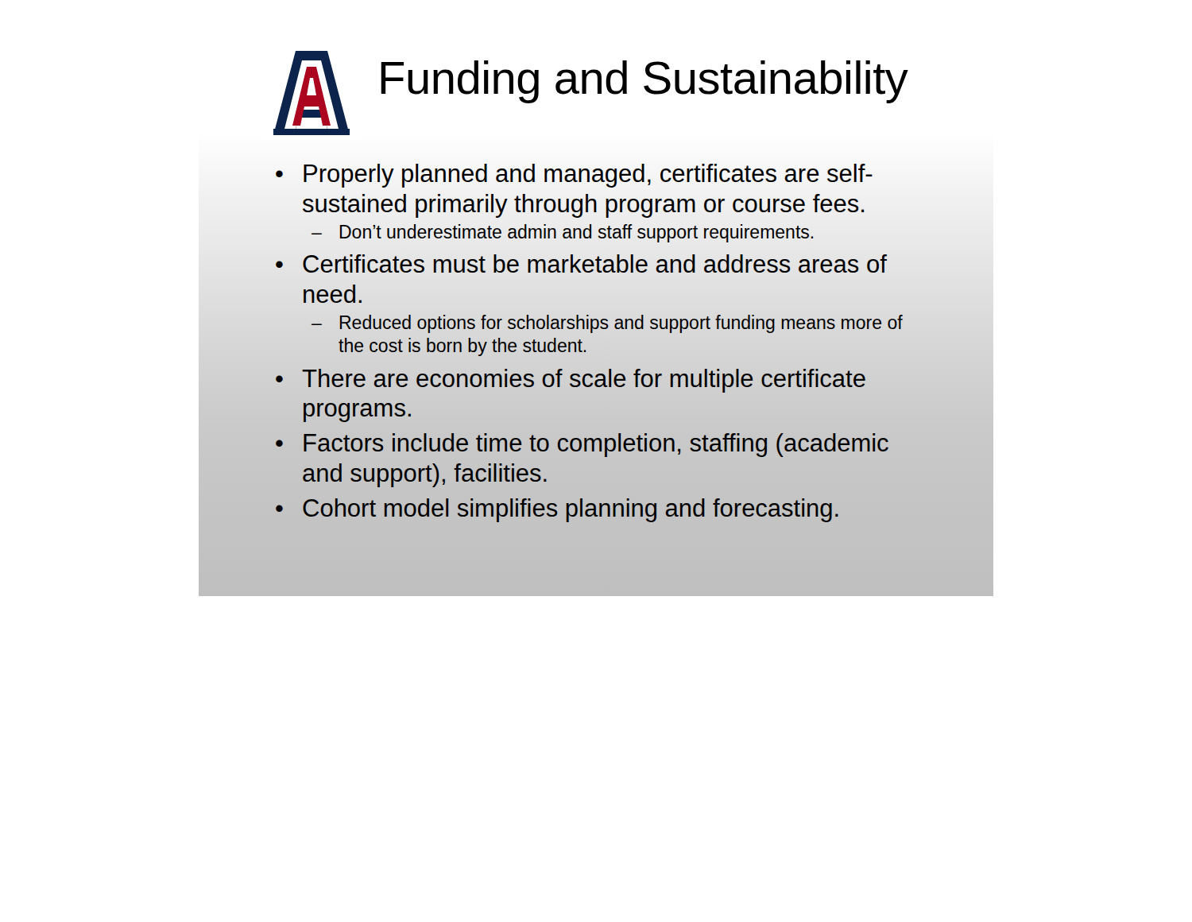Funding and Sustainability
Properly planned and managed, certificates are self-sustained primarily through program or course fees.
Don’t underestimate admin and staff support requirements.
Certificates must be marketable and address areas of need.
Reduced options for scholarships and support funding means more of the cost is born by the student.
There are economies of scale for multiple certificate programs.
Factors include time to completion, staffing (academic and support), facilities.
Cohort model simplifies planning and forecasting.